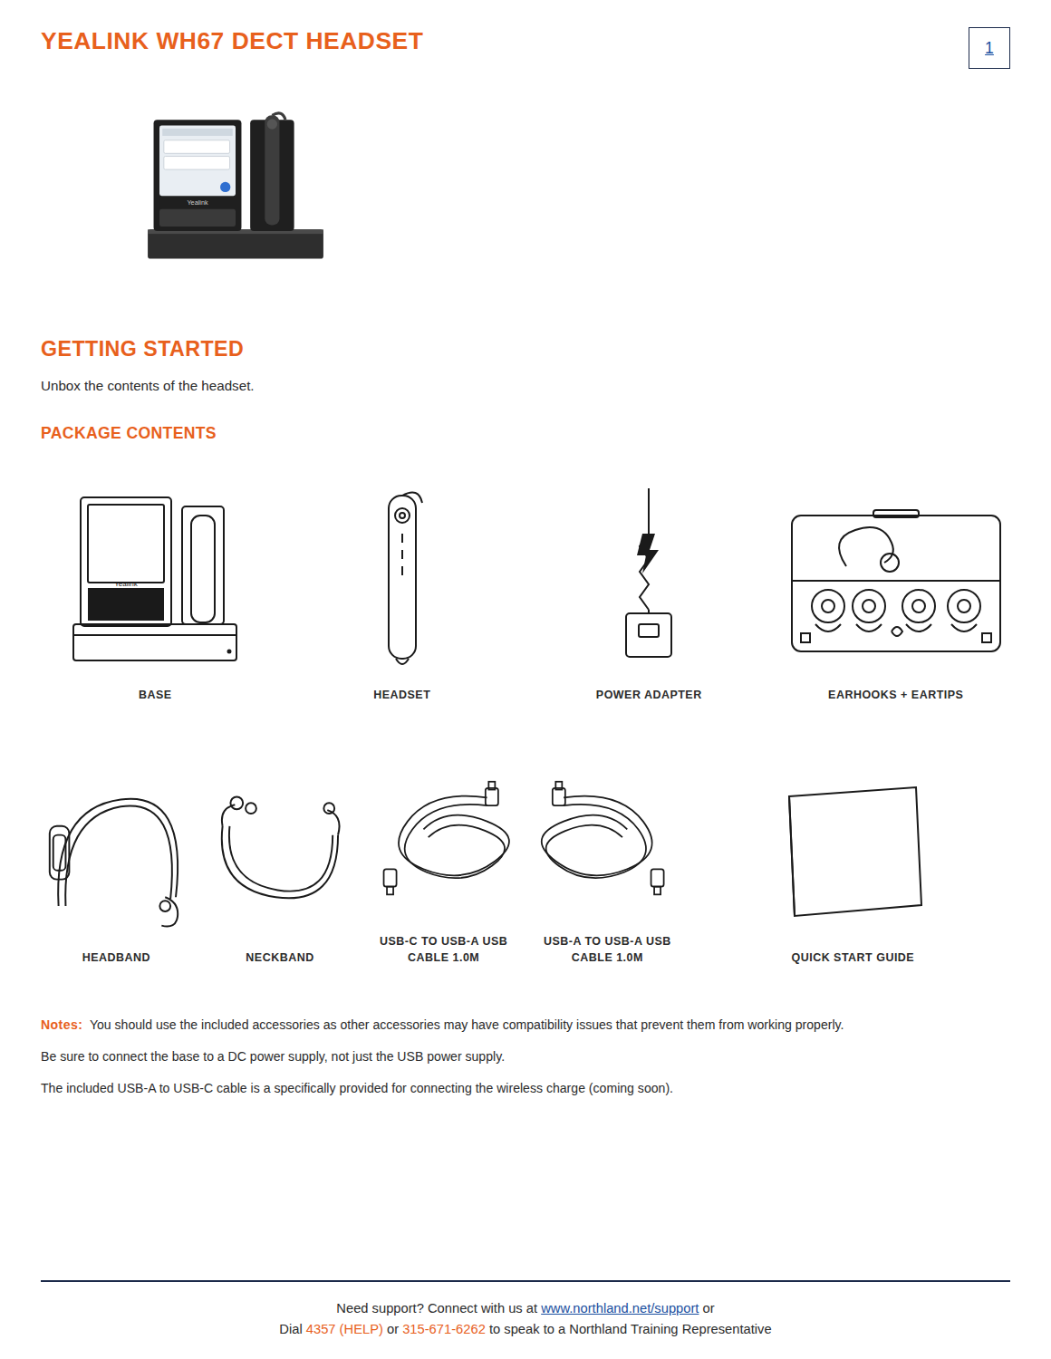Yealink WH67 DECT Headset
1
Yealink
Getting Started
Unbox the contents of the headset.
Package Contents
Yealink
Base
Headset
Power Adapter
Earhooks + Eartips
Headband
Neckband
USB-C to USB-A USB
Cable 1.0m
USB-A to USB-A USB
Cable 1.0m
Quick Start Guide
Notes: You should use the included accessories as other accessories may have compatibility issues that prevent them from working properly.
Be sure to connect the base to a DC power supply, not just the USB power supply.
The included USB-A to USB-C cable is a specifically provided for connecting the wireless charge (coming soon).
Need support? Connect with us at www.northland.net/support or
Dial 4357 (HELP) or 315-671-6262 to speak to a Northland Training Representative